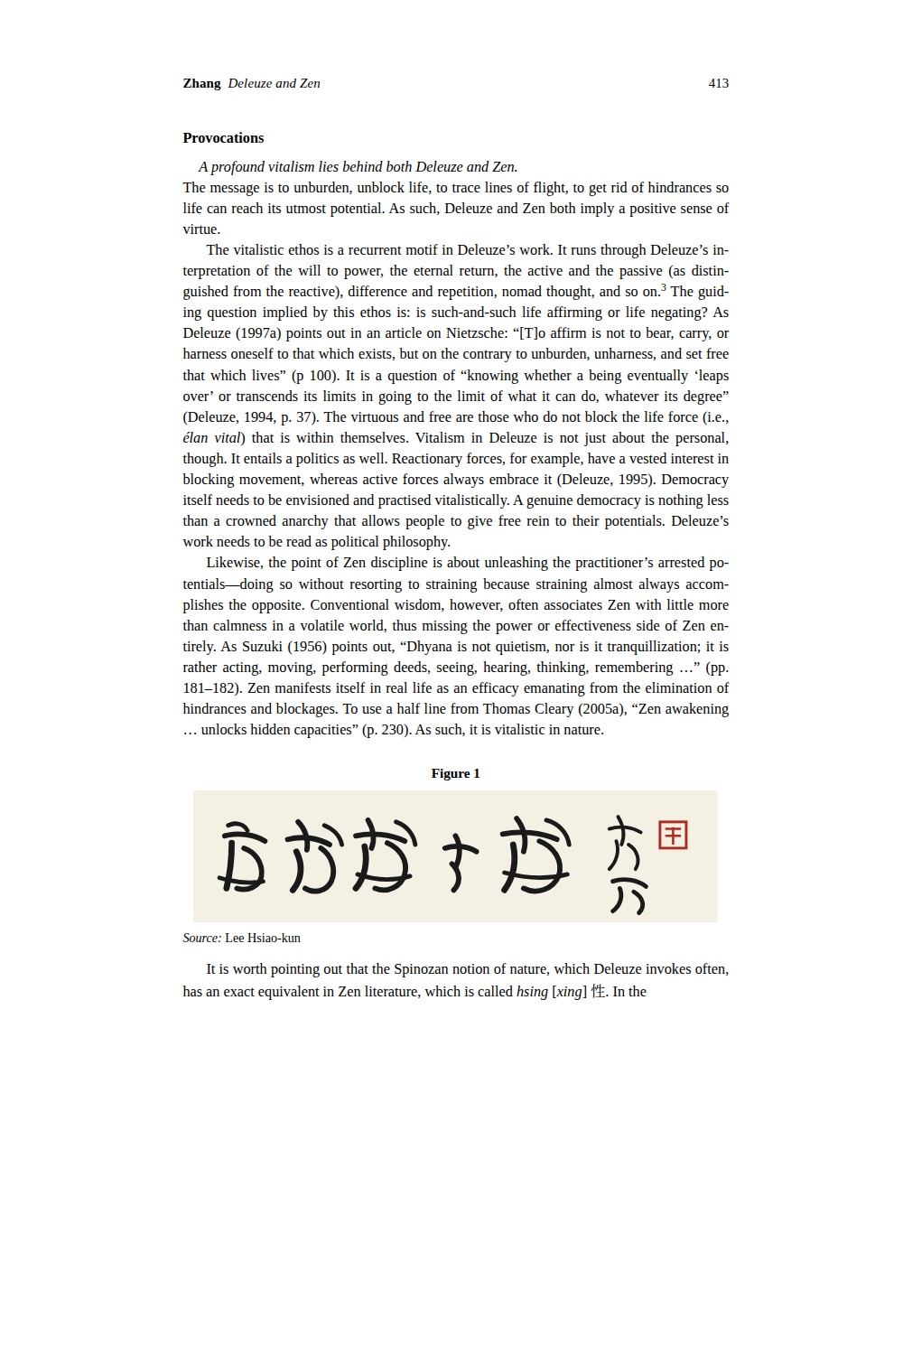Zhang Deleuze and Zen
413
Provocations
A profound vitalism lies behind both Deleuze and Zen.
The message is to unburden, unblock life, to trace lines of flight, to get rid of hindrances so life can reach its utmost potential. As such, Deleuze and Zen both imply a positive sense of virtue.
The vitalistic ethos is a recurrent motif in Deleuze’s work. It runs through Deleuze’s interpretation of the will to power, the eternal return, the active and the passive (as distinguished from the reactive), difference and repetition, nomad thought, and so on.3 The guiding question implied by this ethos is: is such-and-such life affirming or life negating? As Deleuze (1997a) points out in an article on Nietzsche: “[T]o affirm is not to bear, carry, or harness oneself to that which exists, but on the contrary to unburden, unharness, and set free that which lives” (p 100). It is a question of “knowing whether a being eventually ‘leaps over’ or transcends its limits in going to the limit of what it can do, whatever its degree” (Deleuze, 1994, p. 37). The virtuous and free are those who do not block the life force (i.e., élan vital) that is within themselves. Vitalism in Deleuze is not just about the personal, though. It entails a politics as well. Reactionary forces, for example, have a vested interest in blocking movement, whereas active forces always embrace it (Deleuze, 1995). Democracy itself needs to be envisioned and practised vitalistically. A genuine democracy is nothing less than a crowned anarchy that allows people to give free rein to their potentials. Deleuze’s work needs to be read as political philosophy.
Likewise, the point of Zen discipline is about unleashing the practitioner’s arrested potentials—doing so without resorting to straining because straining almost always accomplishes the opposite. Conventional wisdom, however, often associates Zen with little more than calmness in a volatile world, thus missing the power or effectiveness side of Zen entirely. As Suzuki (1956) points out, “Dhyana is not quietism, nor is it tranquillization; it is rather acting, moving, performing deeds, seeing, hearing, thinking, remembering …” (pp. 181–182). Zen manifests itself in real life as an efficacy emanating from the elimination of hindrances and blockages. To use a half line from Thomas Cleary (2005a), “Zen awakening … unlocks hidden capacities” (p. 230). As such, it is vitalistic in nature.
Figure 1
Source: Lee Hsiao-kun
It is worth pointing out that the Spinozan notion of nature, which Deleuze invokes often, has an exact equivalent in Zen literature, which is called hsing [xing] 性. In the